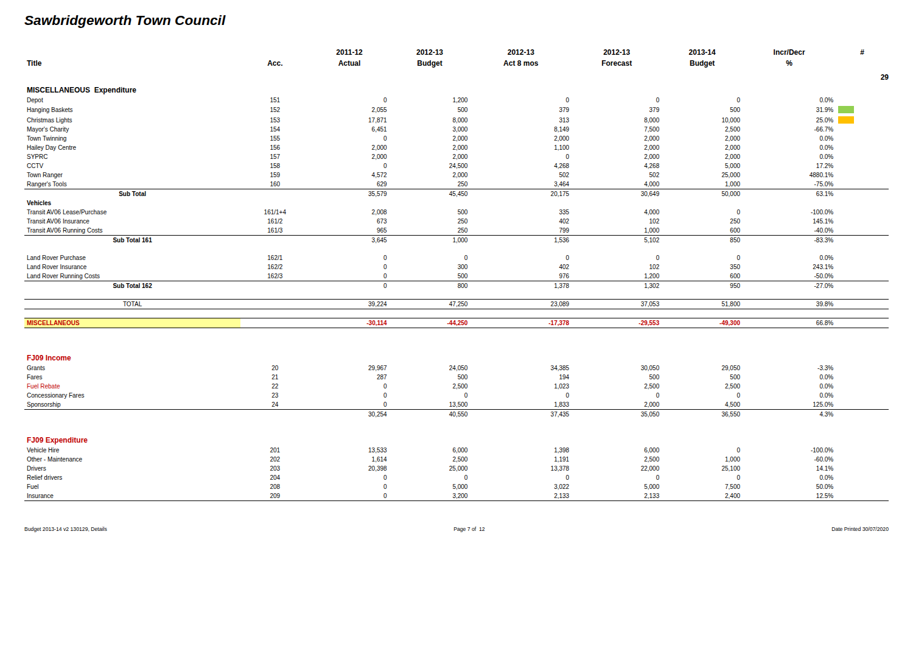Sawbridgeworth Town Council
29
| | | 2011-12 | 2012-13 | 2012-13 | 2012-13 | 2013-14 | Incr/Decr | # |
| --- | --- | --- | --- | --- | --- | --- | --- | --- |
| Title | Acc. | Actual | Budget | Act 8 mos | Forecast | Budget | % | |
| MISCELLANEOUS Expenditure |
| Depot | 151 | 0 | 1,200 | 0 | 0 | 0 | 0.0% | |
| Hanging Baskets | 152 | 2,055 | 500 | 379 | 379 | 500 | 31.9% | |
| Christmas Lights | 153 | 17,871 | 8,000 | 313 | 8,000 | 10,000 | 25.0% | |
| Mayor's Charity | 154 | 6,451 | 3,000 | 8,149 | 7,500 | 2,500 | -66.7% | |
| Town Twinning | 155 | 0 | 2,000 | 2,000 | 2,000 | 2,000 | 0.0% | |
| Hailey Day Centre | 156 | 2,000 | 2,000 | 1,100 | 2,000 | 2,000 | 0.0% | |
| SYPRC | 157 | 2,000 | 2,000 | 0 | 2,000 | 2,000 | 0.0% | |
| CCTV | 158 | 0 | 24,500 | 4,268 | 4,268 | 5,000 | 17.2% | |
| Town Ranger | 159 | 4,572 | 2,000 | 502 | 502 | 25,000 | 4880.1% | |
| Ranger's Tools | 160 | 629 | 250 | 3,464 | 4,000 | 1,000 | -75.0% | |
| Sub Total | | 35,579 | 45,450 | 20,175 | 30,649 | 50,000 | 63.1% | |
| Vehicles | |
| Transit AV06 Lease/Purchase | 161/1+4 | 2,008 | 500 | 335 | 4,000 | 0 | -100.0% | |
| Transit AV06 Insurance | 161/2 | 673 | 250 | 402 | 102 | 250 | 145.1% | |
| Transit AV06 Running Costs | 161/3 | 965 | 250 | 799 | 1,000 | 600 | -40.0% | |
| Sub Total 161 | | 3,645 | 1,000 | 1,536 | 5,102 | 850 | -83.3% | |
| Land Rover Purchase | 162/1 | 0 | 0 | 0 | 0 | 0 | 0.0% | |
| Land Rover Insurance | 162/2 | 0 | 300 | 402 | 102 | 350 | 243.1% | |
| Land Rover Running Costs | 162/3 | 0 | 500 | 976 | 1,200 | 600 | -50.0% | |
| Sub Total 162 | | 0 | 800 | 1,378 | 1,302 | 950 | -27.0% | |
| TOTAL | | 39,224 | 47,250 | 23,089 | 37,053 | 51,800 | 39.8% | |
| MISCELLANEOUS | | -30,114 | -44,250 | -17,378 | -29,553 | -49,300 | 66.8% | |
| FJ09 Income |
| Grants | 20 | 29,967 | 24,050 | 34,385 | 30,050 | 29,050 | -3.3% | |
| Fares | 21 | 287 | 500 | 194 | 500 | 500 | 0.0% | |
| Fuel Rebate | 22 | 0 | 2,500 | 1,023 | 2,500 | 2,500 | 0.0% | |
| Concessionary Fares | 23 | 0 | 0 | 0 | 0 | 0 | 0.0% | |
| Sponsorship | 24 | 0 | 13,500 | 1,833 | 2,000 | 4,500 | 125.0% | |
| | | 30,254 | 40,550 | 37,435 | 35,050 | 36,550 | 4.3% | |
| FJ09 Expenditure |
| Vehicle Hire | 201 | 13,533 | 6,000 | 1,398 | 6,000 | 0 | -100.0% | |
| Other - Maintenance | 202 | 1,614 | 2,500 | 1,191 | 2,500 | 1,000 | -60.0% | |
| Drivers | 203 | 20,398 | 25,000 | 13,378 | 22,000 | 25,100 | 14.1% | |
| Relief drivers | 204 | 0 | 0 | 0 | 0 | 0 | 0.0% | |
| Fuel | 208 | 0 | 5,000 | 3,022 | 5,000 | 7,500 | 50.0% | |
| Insurance | 209 | 0 | 3,200 | 2,133 | 2,133 | 2,400 | 12.5% | |
Budget 2013-14 v2 130129, Details Page 7 of 12 Date Printed 30/07/2020